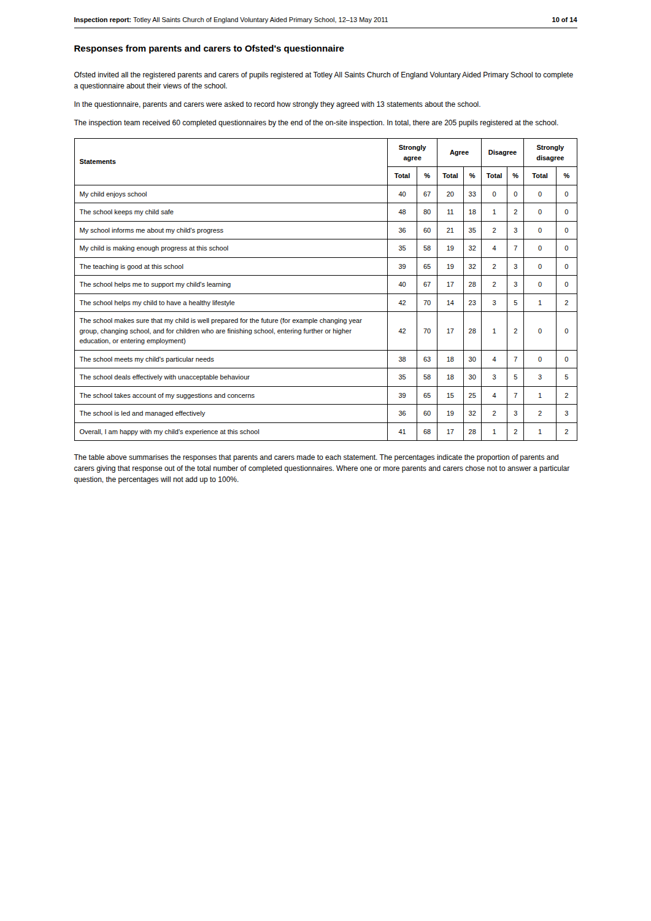Inspection report: Totley All Saints Church of England Voluntary Aided Primary School, 12–13 May 2011 10 of 14
Responses from parents and carers to Ofsted's questionnaire
Ofsted invited all the registered parents and carers of pupils registered at Totley All Saints Church of England Voluntary Aided Primary School to complete a questionnaire about their views of the school.
In the questionnaire, parents and carers were asked to record how strongly they agreed with 13 statements about the school.
The inspection team received 60 completed questionnaires by the end of the on-site inspection. In total, there are 205 pupils registered at the school.
Responses from parents and carers to Ofsted's questionnaire
| Statements | Strongly agree | Agree | Disagree | Strongly disagree |
| --- | --- | --- | --- | --- |
| Total | % | Total | % | Total | % | Total | % |
| My child enjoys school | 40 | 67 | 20 | 33 | 0 | 0 | 0 | 0 |
| The school keeps my child safe | 48 | 80 | 11 | 18 | 1 | 2 | 0 | 0 |
| My school informs me about my child's progress | 36 | 60 | 21 | 35 | 2 | 3 | 0 | 0 |
| My child is making enough progress at this school | 35 | 58 | 19 | 32 | 4 | 7 | 0 | 0 |
| The teaching is good at this school | 39 | 65 | 19 | 32 | 2 | 3 | 0 | 0 |
| The school helps me to support my child's learning | 40 | 67 | 17 | 28 | 2 | 3 | 0 | 0 |
| The school helps my child to have a healthy lifestyle | 42 | 70 | 14 | 23 | 3 | 5 | 1 | 2 |
| The school makes sure that my child is well prepared for the future (for example changing year group, changing school, and for children who are finishing school, entering further or higher education, or entering employment) | 42 | 70 | 17 | 28 | 1 | 2 | 0 | 0 |
| The school meets my child's particular needs | 38 | 63 | 18 | 30 | 4 | 7 | 0 | 0 |
| The school deals effectively with unacceptable behaviour | 35 | 58 | 18 | 30 | 3 | 5 | 3 | 5 |
| The school takes account of my suggestions and concerns | 39 | 65 | 15 | 25 | 4 | 7 | 1 | 2 |
| The school is led and managed effectively | 36 | 60 | 19 | 32 | 2 | 3 | 2 | 3 |
| Overall, I am happy with my child's experience at this school | 41 | 68 | 17 | 28 | 1 | 2 | 1 | 2 |
The table above summarises the responses that parents and carers made to each statement. The percentages indicate the proportion of parents and carers giving that response out of the total number of completed questionnaires. Where one or more parents and carers chose not to answer a particular question, the percentages will not add up to 100%.